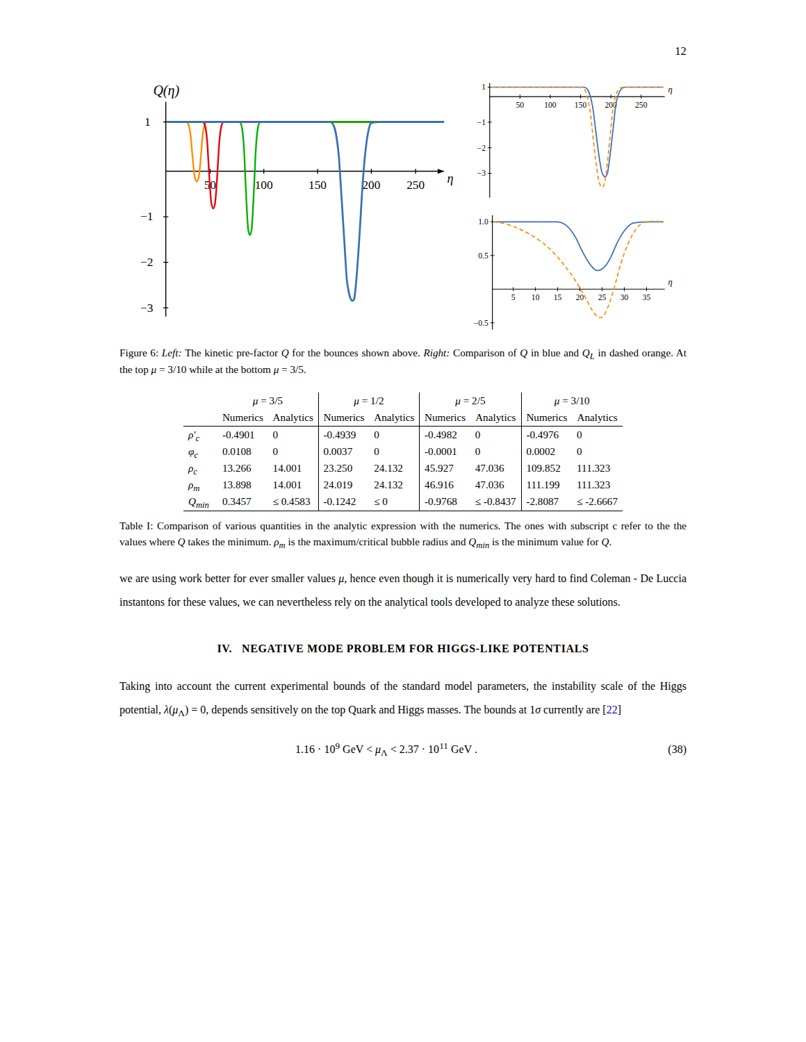12
Q(η) η 1 −1 −2 −3 50 100 150 200 250
η 1 −1 −2 −3 50 100 150 200 250 η 1.0 0.5 −0.5 5 10 15 20 25 30 35
Figure 6: Left: The kinetic pre-factor Q for the bounces shown above. Right: Comparison of Q in blue and QL in dashed orange. At the top μ = 3/10 while at the bottom μ = 3/5.
| | μ = 3/5 | μ = 1/2 | μ = 2/5 | μ = 3/10 |
| --- | --- | --- | --- | --- |
| | Numerics | Analytics | Numerics | Analytics | Numerics | Analytics | Numerics | Analytics |
| ρ′ c | -0.4901 | 0 | -0.4939 | 0 | -0.4982 | 0 | -0.4976 | 0 |
| φ c | 0.0108 | 0 | 0.0037 | 0 | -0.0001 | 0 | 0.0002 | 0 |
| ρ c | 13.266 | 14.001 | 23.250 | 24.132 | 45.927 | 47.036 | 109.852 | 111.323 |
| ρ m | 13.898 | 14.001 | 24.019 | 24.132 | 46.916 | 47.036 | 111.199 | 111.323 |
| Q min | 0.3457 | ≤ 0.4583 | -0.1242 | ≤ 0 | -0.9768 | ≤ -0.8437 | -2.8087 | ≤ -2.6667 |
Table I: Comparison of various quantities in the analytic expression with the numerics. The ones with subscript c refer to the the values where Q takes the minimum. ρm is the maximum/critical bubble radius and Qmin is the minimum value for Q.
we are using work better for ever smaller values μ, hence even though it is numerically very hard to find Coleman - De Luccia instantons for these values, we can nevertheless rely on the analytical tools developed to analyze these solutions.
IV. Negative mode problem for Higgs-like potentials
Taking into account the current experimental bounds of the standard model parameters, the instability scale of the Higgs potential, λ(μΛ) = 0, depends sensitively on the top Quark and Higgs masses. The bounds at 1σ currently are [22]
1.16 · 109 GeV < μΛ < 2.37 · 1011 GeV .
(38)